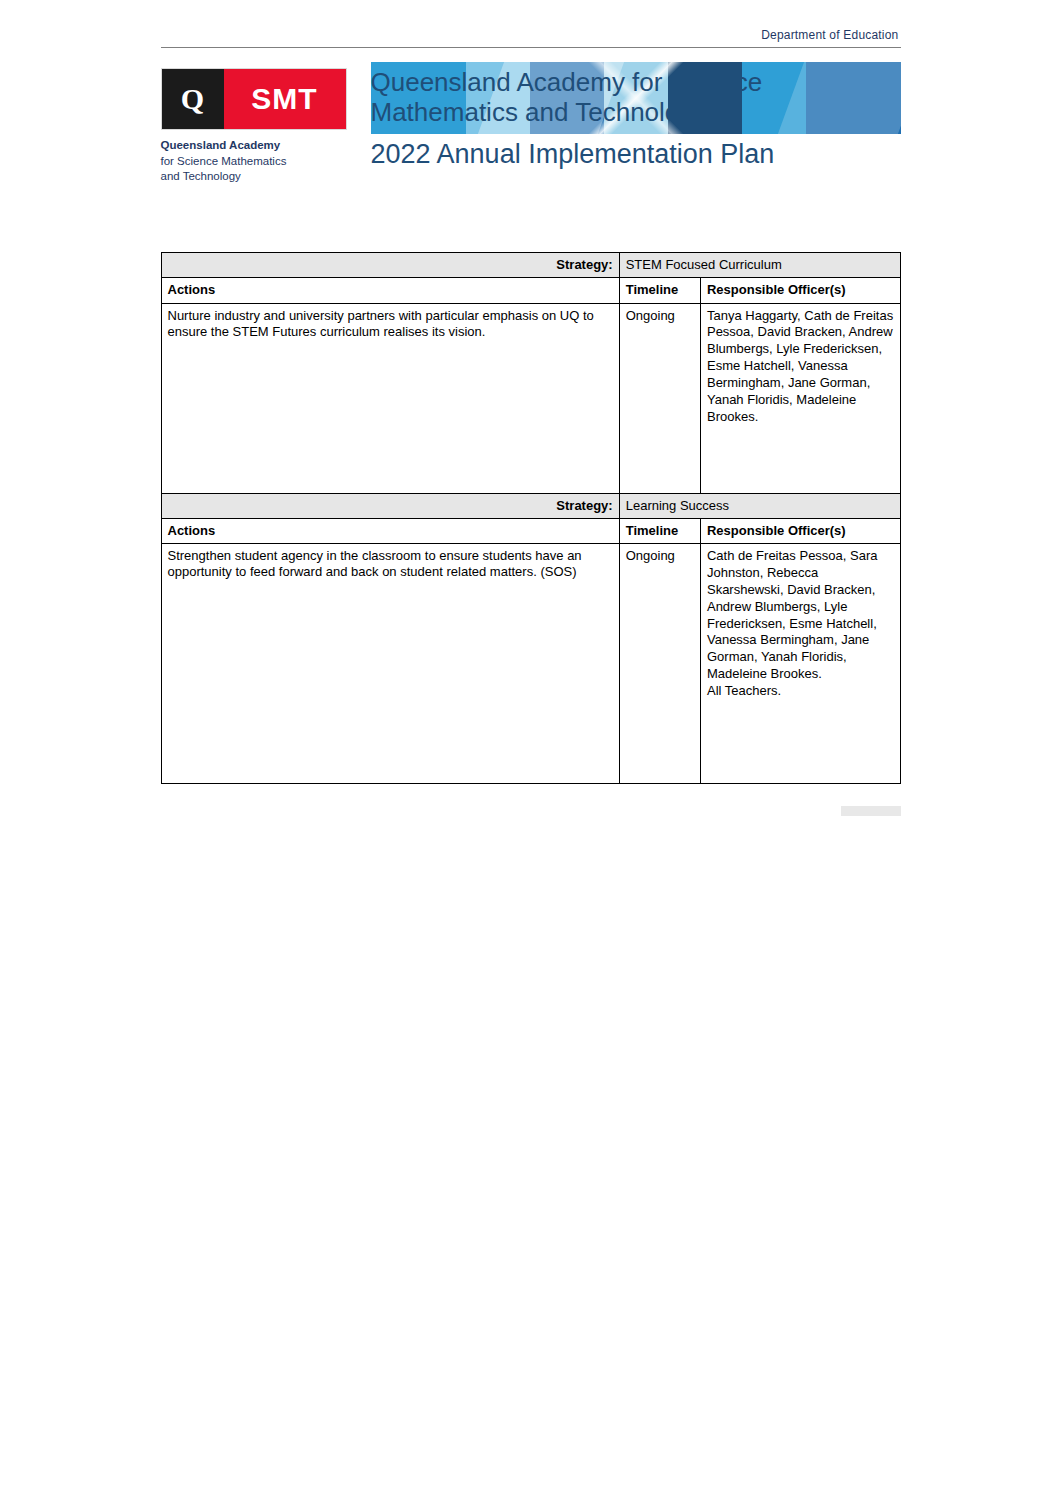Department of Education
Q
SMT
Queensland Academy
for Science Mathematics
and Technology
Queensland Academy for Science
Mathematics and Technology
2022 Annual Implementation Plan
| Strategy: | STEM Focused Curriculum |
| Actions | Timeline | Responsible Officer(s) |
| Nurture industry and university partners with particular emphasis on UQ to ensure the STEM Futures curriculum realises its vision. | Ongoing | Tanya Haggarty, Cath de Freitas Pessoa, David Bracken, Andrew Blumbergs, Lyle Fredericksen, Esme Hatchell, Vanessa Bermingham, Jane Gorman, Yanah Floridis, Madeleine Brookes. |
| Strategy: | Learning Success |
| Actions | Timeline | Responsible Officer(s) |
| Strengthen student agency in the classroom to ensure students have an opportunity to feed forward and back on student related matters. (SOS) | Ongoing | Cath de Freitas Pessoa, Sara Johnston, Rebecca Skarshewski, David Bracken, Andrew Blumbergs, Lyle Fredericksen, Esme Hatchell, Vanessa Bermingham, Jane Gorman, Yanah Floridis, Madeleine Brookes. All Teachers. |